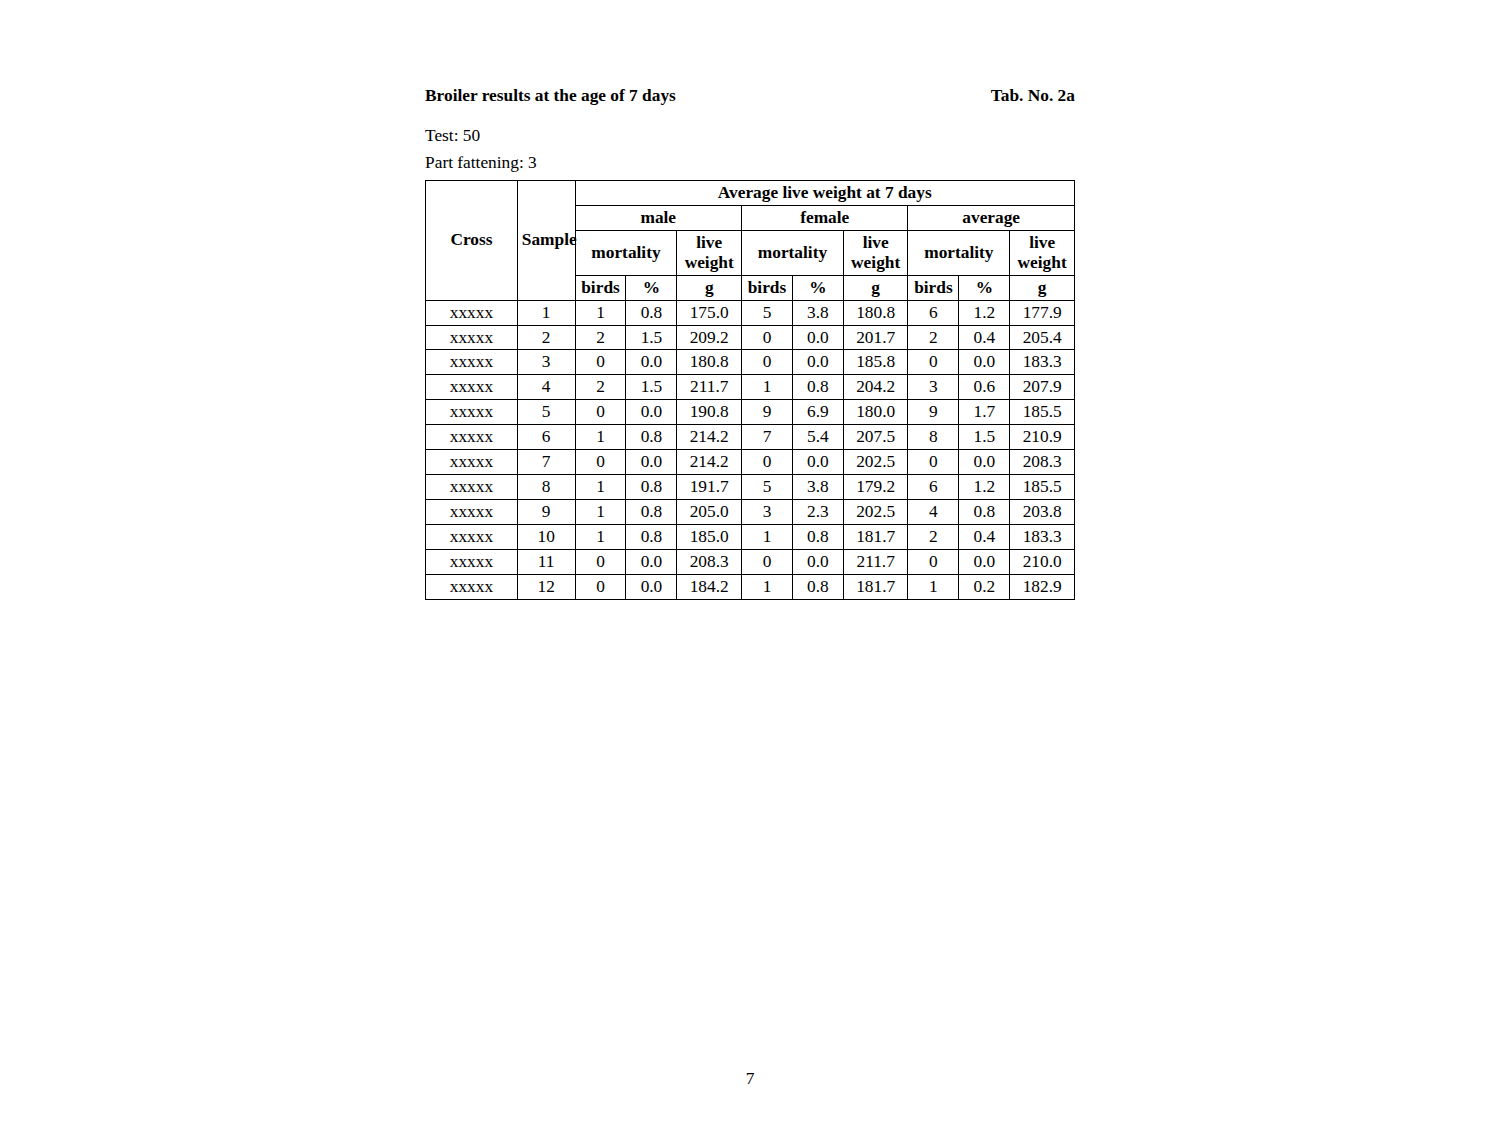Broiler results at the age of 7 days Tab. No. 2a
Test: 50
Part fattening: 3
| Cross | Sample | Average live weight at 7 days |
| --- | --- | --- |
| male | female | average |
| mortality | live weight | mortality | live weight | mortality | live weight |
| birds | % | g | birds | % | g | birds | % | g |
| xxxxx | 1 | 1 | 0.8 | 175.0 | 5 | 3.8 | 180.8 | 6 | 1.2 | 177.9 |
| xxxxx | 2 | 2 | 1.5 | 209.2 | 0 | 0.0 | 201.7 | 2 | 0.4 | 205.4 |
| xxxxx | 3 | 0 | 0.0 | 180.8 | 0 | 0.0 | 185.8 | 0 | 0.0 | 183.3 |
| xxxxx | 4 | 2 | 1.5 | 211.7 | 1 | 0.8 | 204.2 | 3 | 0.6 | 207.9 |
| xxxxx | 5 | 0 | 0.0 | 190.8 | 9 | 6.9 | 180.0 | 9 | 1.7 | 185.5 |
| xxxxx | 6 | 1 | 0.8 | 214.2 | 7 | 5.4 | 207.5 | 8 | 1.5 | 210.9 |
| xxxxx | 7 | 0 | 0.0 | 214.2 | 0 | 0.0 | 202.5 | 0 | 0.0 | 208.3 |
| xxxxx | 8 | 1 | 0.8 | 191.7 | 5 | 3.8 | 179.2 | 6 | 1.2 | 185.5 |
| xxxxx | 9 | 1 | 0.8 | 205.0 | 3 | 2.3 | 202.5 | 4 | 0.8 | 203.8 |
| xxxxx | 10 | 1 | 0.8 | 185.0 | 1 | 0.8 | 181.7 | 2 | 0.4 | 183.3 |
| xxxxx | 11 | 0 | 0.0 | 208.3 | 0 | 0.0 | 211.7 | 0 | 0.0 | 210.0 |
| xxxxx | 12 | 0 | 0.0 | 184.2 | 1 | 0.8 | 181.7 | 1 | 0.2 | 182.9 |
7